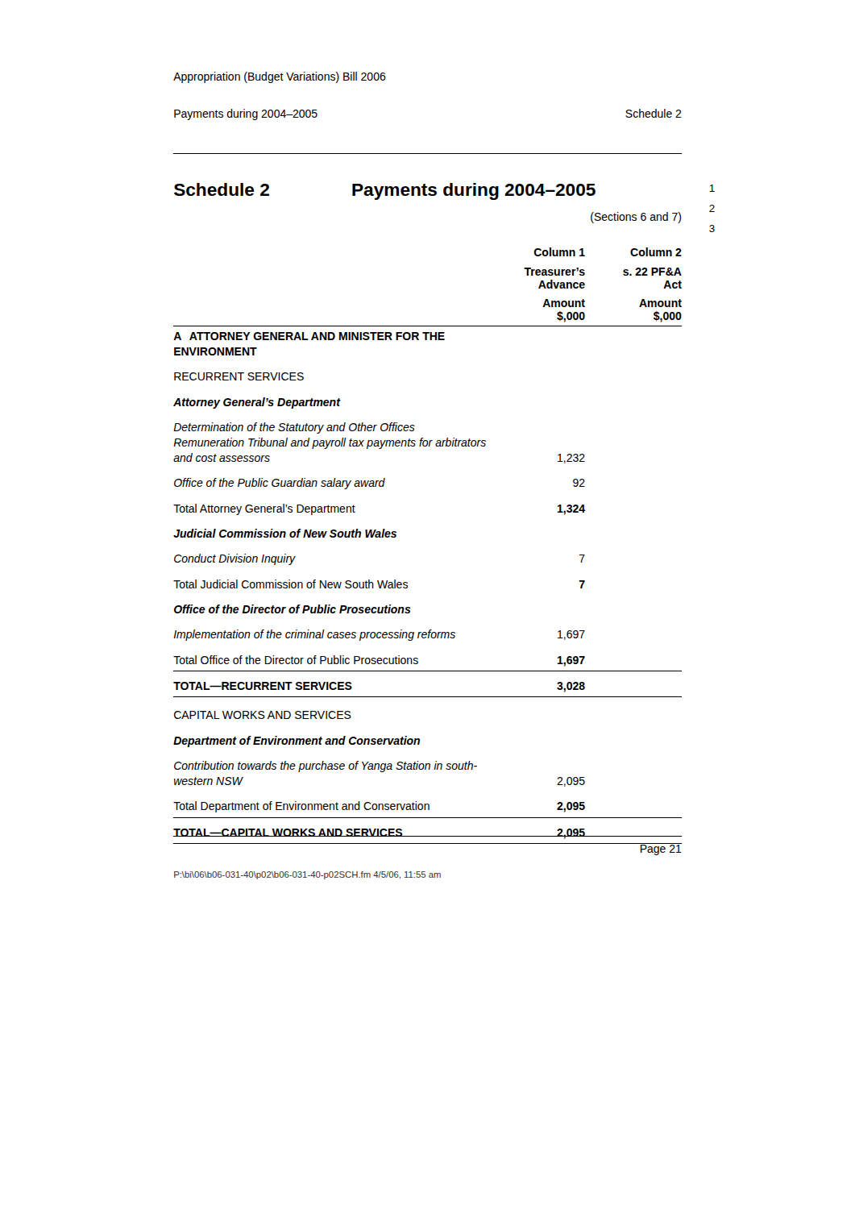Appropriation (Budget Variations) Bill 2006
Payments during 2004–2005 Schedule 2
Schedule 2 Payments during 2004–2005
(Sections 6 and 7)
1
2
3
| | Column 1 | Column 2 |
| --- | --- | --- |
| | Treasurer’s Advance | s. 22 PF&A Act |
| | Amount $,000 | Amount $,000 |
| A Attorney General and Minister for the Environment | | |
| Recurrent Services | | |
| Attorney General’s Department | | |
| Determination of the Statutory and Other Offices Remuneration Tribunal and payroll tax payments for arbitrators and cost assessors | 1,232 | |
| Office of the Public Guardian salary award | 92 | |
| Total Attorney General’s Department | 1,324 | |
| Judicial Commission of New South Wales | | |
| Conduct Division Inquiry | 7 | |
| Total Judicial Commission of New South Wales | 7 | |
| Office of the Director of Public Prosecutions | | |
| Implementation of the criminal cases processing reforms | 1,697 | |
| Total Office of the Director of Public Prosecutions | 1,697 | |
| Total—Recurrent Services | 3,028 | |
| Capital Works and Services | | |
| Department of Environment and Conservation | | |
| Contribution towards the purchase of Yanga Station in south-western NSW | 2,095 | |
| Total Department of Environment and Conservation | 2,095 | |
| Total—Capital Works and Services | 2,095 | |
Page 21
P:\bi\06\b06-031-40\p02\b06-031-40-p02SCH.fm 4/5/06, 11:55 am